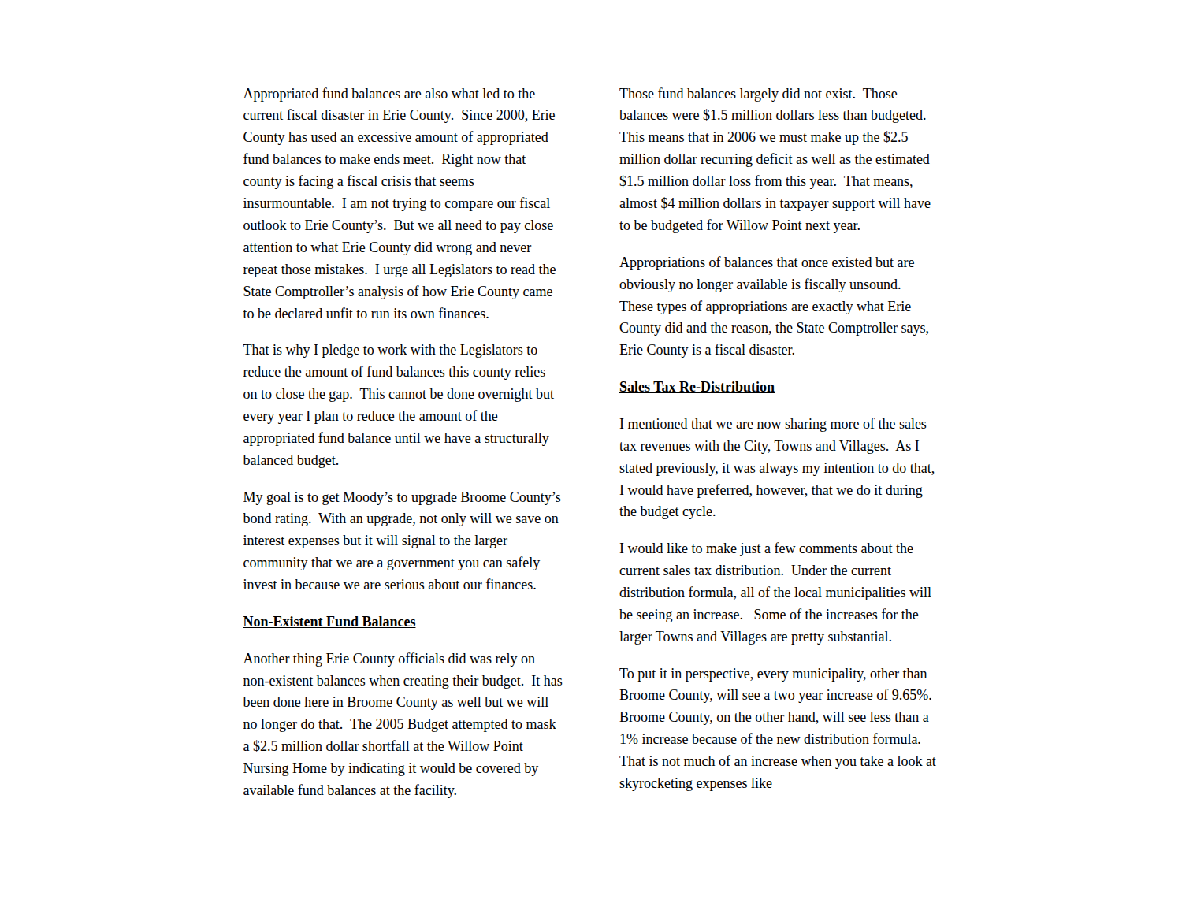Appropriated fund balances are also what led to the current fiscal disaster in Erie County. Since 2000, Erie County has used an excessive amount of appropriated fund balances to make ends meet. Right now that county is facing a fiscal crisis that seems insurmountable. I am not trying to compare our fiscal outlook to Erie County’s. But we all need to pay close attention to what Erie County did wrong and never repeat those mistakes. I urge all Legislators to read the State Comptroller’s analysis of how Erie County came to be declared unfit to run its own finances.
That is why I pledge to work with the Legislators to reduce the amount of fund balances this county relies on to close the gap. This cannot be done overnight but every year I plan to reduce the amount of the appropriated fund balance until we have a structurally balanced budget.
My goal is to get Moody’s to upgrade Broome County’s bond rating. With an upgrade, not only will we save on interest expenses but it will signal to the larger community that we are a government you can safely invest in because we are serious about our finances.
Non-Existent Fund Balances
Another thing Erie County officials did was rely on non-existent balances when creating their budget. It has been done here in Broome County as well but we will no longer do that. The 2005 Budget attempted to mask a $2.5 million dollar shortfall at the Willow Point Nursing Home by indicating it would be covered by available fund balances at the facility.
Those fund balances largely did not exist. Those balances were $1.5 million dollars less than budgeted. This means that in 2006 we must make up the $2.5 million dollar recurring deficit as well as the estimated $1.5 million dollar loss from this year. That means, almost $4 million dollars in taxpayer support will have to be budgeted for Willow Point next year.
Appropriations of balances that once existed but are obviously no longer available is fiscally unsound. These types of appropriations are exactly what Erie County did and the reason, the State Comptroller says, Erie County is a fiscal disaster.
Sales Tax Re-Distribution
I mentioned that we are now sharing more of the sales tax revenues with the City, Towns and Villages. As I stated previously, it was always my intention to do that, I would have preferred, however, that we do it during the budget cycle.
I would like to make just a few comments about the current sales tax distribution. Under the current distribution formula, all of the local municipalities will be seeing an increase. Some of the increases for the larger Towns and Villages are pretty substantial.
To put it in perspective, every municipality, other than Broome County, will see a two year increase of 9.65%. Broome County, on the other hand, will see less than a 1% increase because of the new distribution formula. That is not much of an increase when you take a look at skyrocketing expenses like